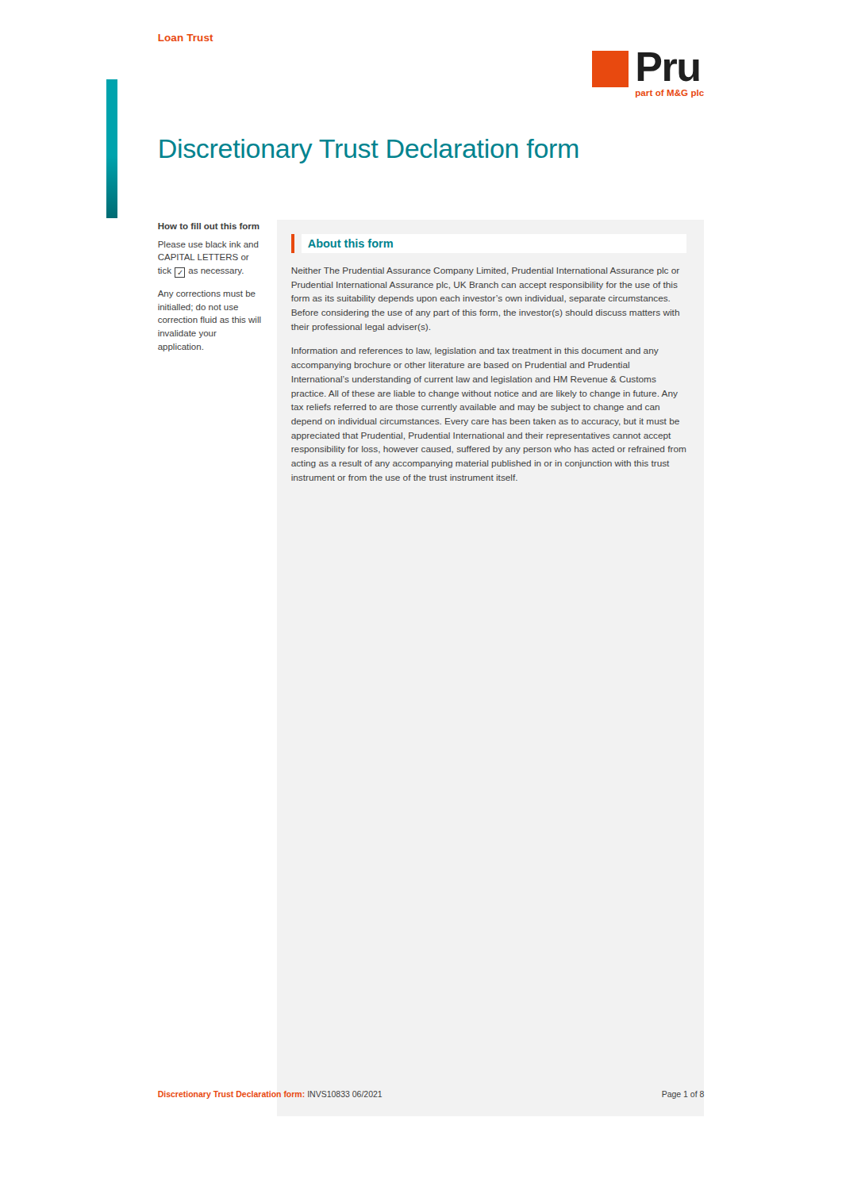Loan Trust
Pru
part of M&G plc
Discretionary Trust Declaration form
How to fill out this form
Please use black ink and CAPITAL LETTERS or tick ✓ as necessary.
Any corrections must be initialled; do not use correction fluid as this will invalidate your application.
About this form
Neither The Prudential Assurance Company Limited, Prudential International Assurance plc or Prudential International Assurance plc, UK Branch can accept responsibility for the use of this form as its suitability depends upon each investor’s own individual, separate circumstances. Before considering the use of any part of this form, the investor(s) should discuss matters with their professional legal adviser(s).
Information and references to law, legislation and tax treatment in this document and any accompanying brochure or other literature are based on Prudential and Prudential International’s understanding of current law and legislation and HM Revenue & Customs practice. All of these are liable to change without notice and are likely to change in future. Any tax reliefs referred to are those currently available and may be subject to change and can depend on individual circumstances. Every care has been taken as to accuracy, but it must be appreciated that Prudential, Prudential International and their representatives cannot accept responsibility for loss, however caused, suffered by any person who has acted or refrained from acting as a result of any accompanying material published in or in conjunction with this trust instrument or from the use of the trust instrument itself.
Discretionary Trust Declaration form: INVS10833 06/2021
Page 1 of 8